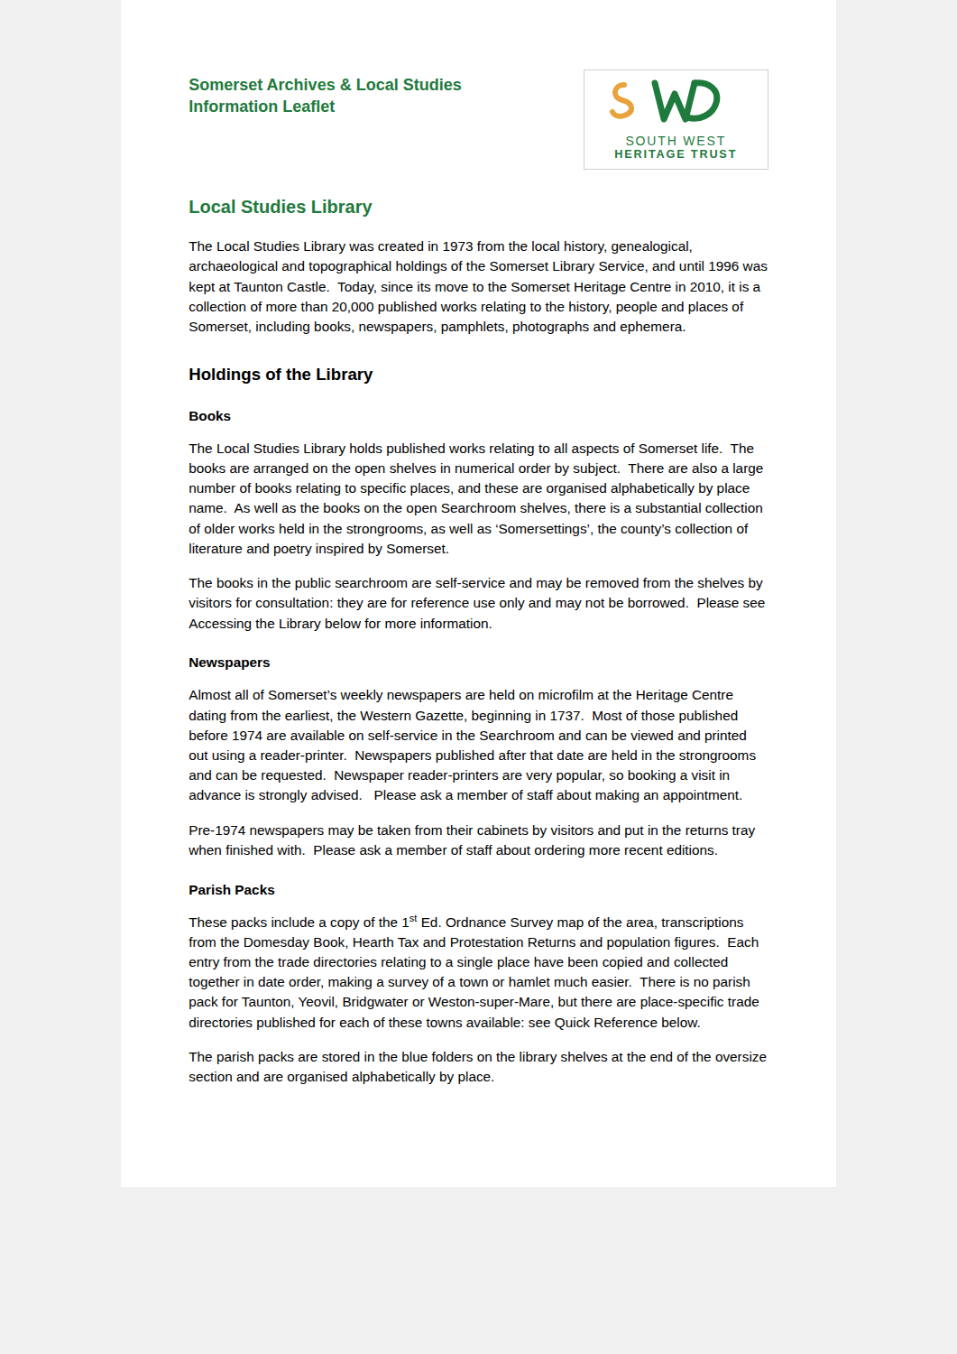SOUTH WEST HERITAGE TRUST
Somerset Archives & Local Studies
Information Leaflet
Local Studies Library
The Local Studies Library was created in 1973 from the local history, genealogical, archaeological and topographical holdings of the Somerset Library Service, and until 1996 was kept at Taunton Castle. Today, since its move to the Somerset Heritage Centre in 2010, it is a collection of more than 20,000 published works relating to the history, people and places of Somerset, including books, newspapers, pamphlets, photographs and ephemera.
Holdings of the Library
Books
The Local Studies Library holds published works relating to all aspects of Somerset life. The books are arranged on the open shelves in numerical order by subject. There are also a large number of books relating to specific places, and these are organised alphabetically by place name. As well as the books on the open Searchroom shelves, there is a substantial collection of older works held in the strongrooms, as well as ‘Somersettings’, the county’s collection of literature and poetry inspired by Somerset.
The books in the public searchroom are self-service and may be removed from the shelves by visitors for consultation: they are for reference use only and may not be borrowed. Please see Accessing the Library below for more information.
Newspapers
Almost all of Somerset’s weekly newspapers are held on microfilm at the Heritage Centre dating from the earliest, the Western Gazette, beginning in 1737. Most of those published before 1974 are available on self-service in the Searchroom and can be viewed and printed out using a reader-printer. Newspapers published after that date are held in the strongrooms and can be requested. Newspaper reader-printers are very popular, so booking a visit in advance is strongly advised. Please ask a member of staff about making an appointment.
Pre-1974 newspapers may be taken from their cabinets by visitors and put in the returns tray when finished with. Please ask a member of staff about ordering more recent editions.
Parish Packs
These packs include a copy of the 1st Ed. Ordnance Survey map of the area, transcriptions from the Domesday Book, Hearth Tax and Protestation Returns and population figures. Each entry from the trade directories relating to a single place have been copied and collected together in date order, making a survey of a town or hamlet much easier. There is no parish pack for Taunton, Yeovil, Bridgwater or Weston-super-Mare, but there are place-specific trade directories published for each of these towns available: see Quick Reference below.
The parish packs are stored in the blue folders on the library shelves at the end of the oversize section and are organised alphabetically by place.